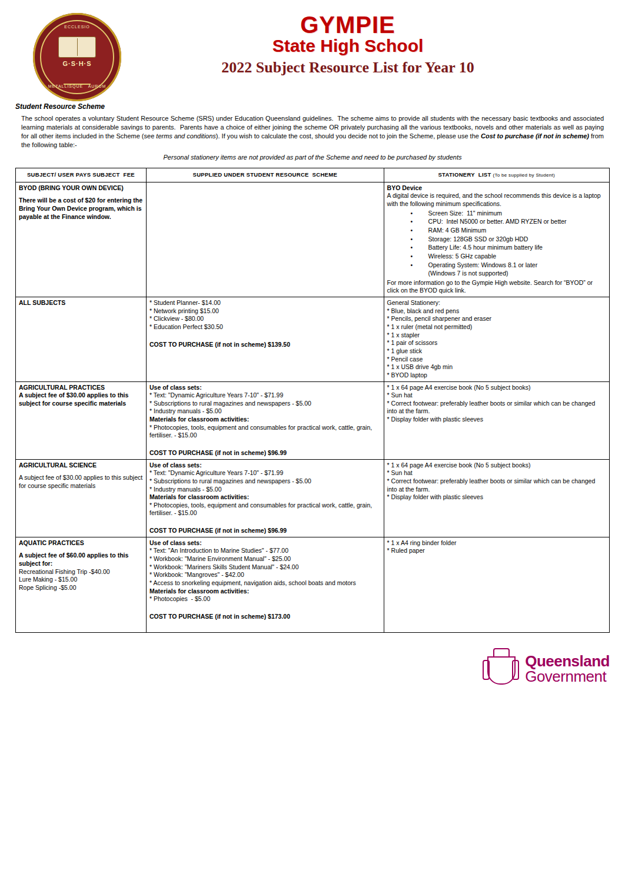ECCLESIO
G·S·H·S
METALLISQUE AURUM
GYMPIE
State High School
2022 Subject Resource List for Year 10
Student Resource Scheme
The school operates a voluntary Student Resource Scheme (SRS) under Education Queensland guidelines. The scheme aims to provide all students with the necessary basic textbooks and associated learning materials at considerable savings to parents. Parents have a choice of either joining the scheme OR privately purchasing all the various textbooks, novels and other materials as well as paying for all other items included in the Scheme (see terms and conditions). If you wish to calculate the cost, should you decide not to join the Scheme, please use the Cost to purchase (if not in scheme) from the following table:-
Personal stationery items are not provided as part of the Scheme and need to be purchased by students
| SUBJECT/ USER PAYS SUBJECT FEE | SUPPLIED UNDER STUDENT RESOURCE SCHEME | STATIONERY LIST (To be supplied by Student) |
| --- | --- | --- |
| BYOD (BRING YOUR OWN DEVICE) There will be a cost of $20 for entering the Bring Your Own Device program, which is payable at the Finance window. | | BYO Device A digital device is required, and the school recommends this device is a laptop with the following minimum specifications. Screen Size: 11" minimum CPU: Intel N5000 or better. AMD RYZEN or better RAM: 4 GB Minimum Storage: 128GB SSD or 320gb HDD Battery Life: 4.5 hour minimum battery life Wireless: 5 GHz capable Operating System: Windows 8.1 or later (Windows 7 is not supported) For more information go to the Gympie High website. Search for “BYOD” or click on the BYOD quick link. |
| ALL SUBJECTS | * Student Planner- $14.00 * Network printing $15.00 * Clickview - $80.00 * Education Perfect $30.50 COST TO PURCHASE (if not in scheme) $139.50 | General Stationery: * Blue, black and red pens * Pencils, pencil sharpener and eraser * 1 x ruler (metal not permitted) * 1 x stapler * 1 pair of scissors * 1 glue stick * Pencil case * 1 x USB drive 4gb min * BYOD laptop |
| AGRICULTURAL PRACTICES A subject fee of $30.00 applies to this subject for course specific materials | Use of class sets: * Text: "Dynamic Agriculture Years 7-10" - $71.99 * Subscriptions to rural magazines and newspapers - $5.00 * Industry manuals - $5.00 Materials for classroom activities: * Photocopies, tools, equipment and consumables for practical work, cattle, grain, fertiliser. - $15.00 COST TO PURCHASE (if not in scheme) $96.99 | * 1 x 64 page A4 exercise book (No 5 subject books) * Sun hat * Correct footwear: preferably leather boots or similar which can be changed into at the farm. * Display folder with plastic sleeves |
| AGRICULTURAL SCIENCE A subject fee of $30.00 applies to this subject for course specific materials | Use of class sets: * Text: "Dynamic Agriculture Years 7-10" - $71.99 * Subscriptions to rural magazines and newspapers - $5.00 * Industry manuals - $5.00 Materials for classroom activities: * Photocopies, tools, equipment and consumables for practical work, cattle, grain, fertiliser. - $15.00 COST TO PURCHASE (if not in scheme) $96.99 | * 1 x 64 page A4 exercise book (No 5 subject books) * Sun hat * Correct footwear: preferably leather boots or similar which can be changed into at the farm. * Display folder with plastic sleeves |
| AQUATIC PRACTICES A subject fee of $60.00 applies to this subject for: Recreational Fishing Trip -$40.00 Lure Making - $15.00 Rope Splicing -$5.00 | Use of class sets: * Text: "An Introduction to Marine Studies" - $77.00 * Workbook: "Marine Environment Manual" - $25.00 * Workbook: "Mariners Skills Student Manual" - $24.00 * Workbook: "Mangroves" - $42.00 * Access to snorkeling equipment, navigation aids, school boats and motors Materials for classroom activities: * Photocopies - $5.00 COST TO PURCHASE (if not in scheme) $173.00 | * 1 x A4 ring binder folder * Ruled paper |
Queensland
Government